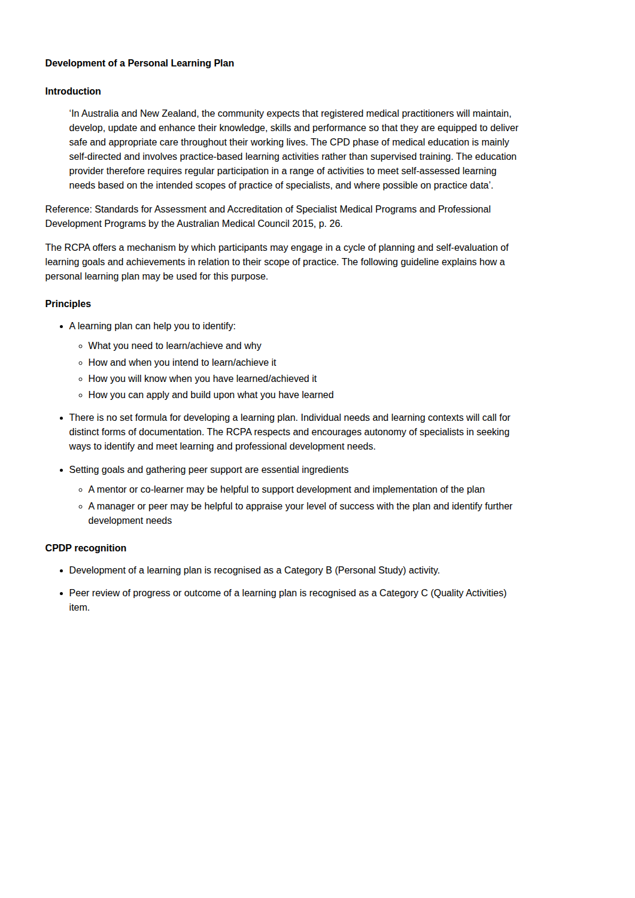Development of a Personal Learning Plan
Introduction
‘In Australia and New Zealand, the community expects that registered medical practitioners will maintain, develop, update and enhance their knowledge, skills and performance so that they are equipped to deliver safe and appropriate care throughout their working lives. The CPD phase of medical education is mainly self-directed and involves practice-based learning activities rather than supervised training. The education provider therefore requires regular participation in a range of activities to meet self-assessed learning needs based on the intended scopes of practice of specialists, and where possible on practice data’.
Reference: Standards for Assessment and Accreditation of Specialist Medical Programs and Professional Development Programs by the Australian Medical Council 2015, p. 26.
The RCPA offers a mechanism by which participants may engage in a cycle of planning and self-evaluation of learning goals and achievements in relation to their scope of practice. The following guideline explains how a personal learning plan may be used for this purpose.
Principles
A learning plan can help you to identify:
What you need to learn/achieve and why
How and when you intend to learn/achieve it
How you will know when you have learned/achieved it
How you can apply and build upon what you have learned
There is no set formula for developing a learning plan. Individual needs and learning contexts will call for distinct forms of documentation. The RCPA respects and encourages autonomy of specialists in seeking ways to identify and meet learning and professional development needs.
Setting goals and gathering peer support are essential ingredients
A mentor or co-learner may be helpful to support development and implementation of the plan
A manager or peer may be helpful to appraise your level of success with the plan and identify further development needs
CPDP recognition
Development of a learning plan is recognised as a Category B (Personal Study) activity.
Peer review of progress or outcome of a learning plan is recognised as a Category C (Quality Activities) item.